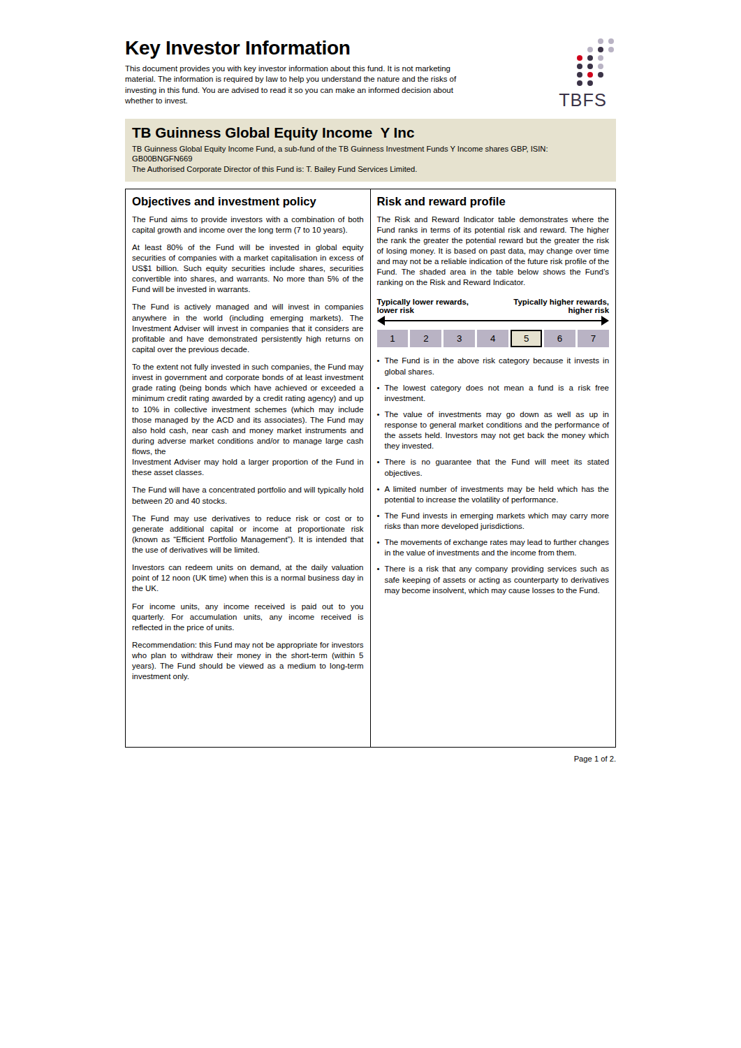Key Investor Information
This document provides you with key investor information about this fund. It is not marketing material. The information is required by law to help you understand the nature and the risks of investing in this fund. You are advised to read it so you can make an informed decision about whether to invest.
TBFS
TB Guinness Global Equity Income Y Inc
TB Guinness Global Equity Income Fund, a sub-fund of the TB Guinness Investment Funds Y Income shares GBP, ISIN: GB00BNGFN669
The Authorised Corporate Director of this Fund is: T. Bailey Fund Services Limited.
Objectives and investment policy
The Fund aims to provide investors with a combination of both capital growth and income over the long term (7 to 10 years).
At least 80% of the Fund will be invested in global equity securities of companies with a market capitalisation in excess of US$1 billion. Such equity securities include shares, securities convertible into shares, and warrants. No more than 5% of the Fund will be invested in warrants.
The Fund is actively managed and will invest in companies anywhere in the world (including emerging markets). The Investment Adviser will invest in companies that it considers are profitable and have demonstrated persistently high returns on capital over the previous decade.
To the extent not fully invested in such companies, the Fund may invest in government and corporate bonds of at least investment grade rating (being bonds which have achieved or exceeded a minimum credit rating awarded by a credit rating agency) and up to 10% in collective investment schemes (which may include those managed by the ACD and its associates). The Fund may also hold cash, near cash and money market instruments and during adverse market conditions and/or to manage large cash flows, the
Investment Adviser may hold a larger proportion of the Fund in these asset classes.
The Fund will have a concentrated portfolio and will typically hold between 20 and 40 stocks.
The Fund may use derivatives to reduce risk or cost or to generate additional capital or income at proportionate risk (known as “Efficient Portfolio Management”). It is intended that the use of derivatives will be limited.
Investors can redeem units on demand, at the daily valuation point of 12 noon (UK time) when this is a normal business day in the UK.
For income units, any income received is paid out to you quarterly. For accumulation units, any income received is reflected in the price of units.
Recommendation: this Fund may not be appropriate for investors who plan to withdraw their money in the short-term (within 5 years). The Fund should be viewed as a medium to long-term investment only.
Risk and reward profile
The Risk and Reward Indicator table demonstrates where the Fund ranks in terms of its potential risk and reward. The higher the rank the greater the potential reward but the greater the risk of losing money. It is based on past data, may change over time and may not be a reliable indication of the future risk profile of the Fund. The shaded area in the table below shows the Fund’s ranking on the Risk and Reward Indicator.
Typically lower rewards,
lower risk
Typically higher rewards,
higher risk
1
2
3
4
5
6
7
The Fund is in the above risk category because it invests in global shares.
The lowest category does not mean a fund is a risk free investment.
The value of investments may go down as well as up in response to general market conditions and the performance of the assets held. Investors may not get back the money which they invested.
There is no guarantee that the Fund will meet its stated objectives.
A limited number of investments may be held which has the potential to increase the volatility of performance.
The Fund invests in emerging markets which may carry more risks than more developed jurisdictions.
The movements of exchange rates may lead to further changes in the value of investments and the income from them.
There is a risk that any company providing services such as safe keeping of assets or acting as counterparty to derivatives may become insolvent, which may cause losses to the Fund.
Page 1 of 2.